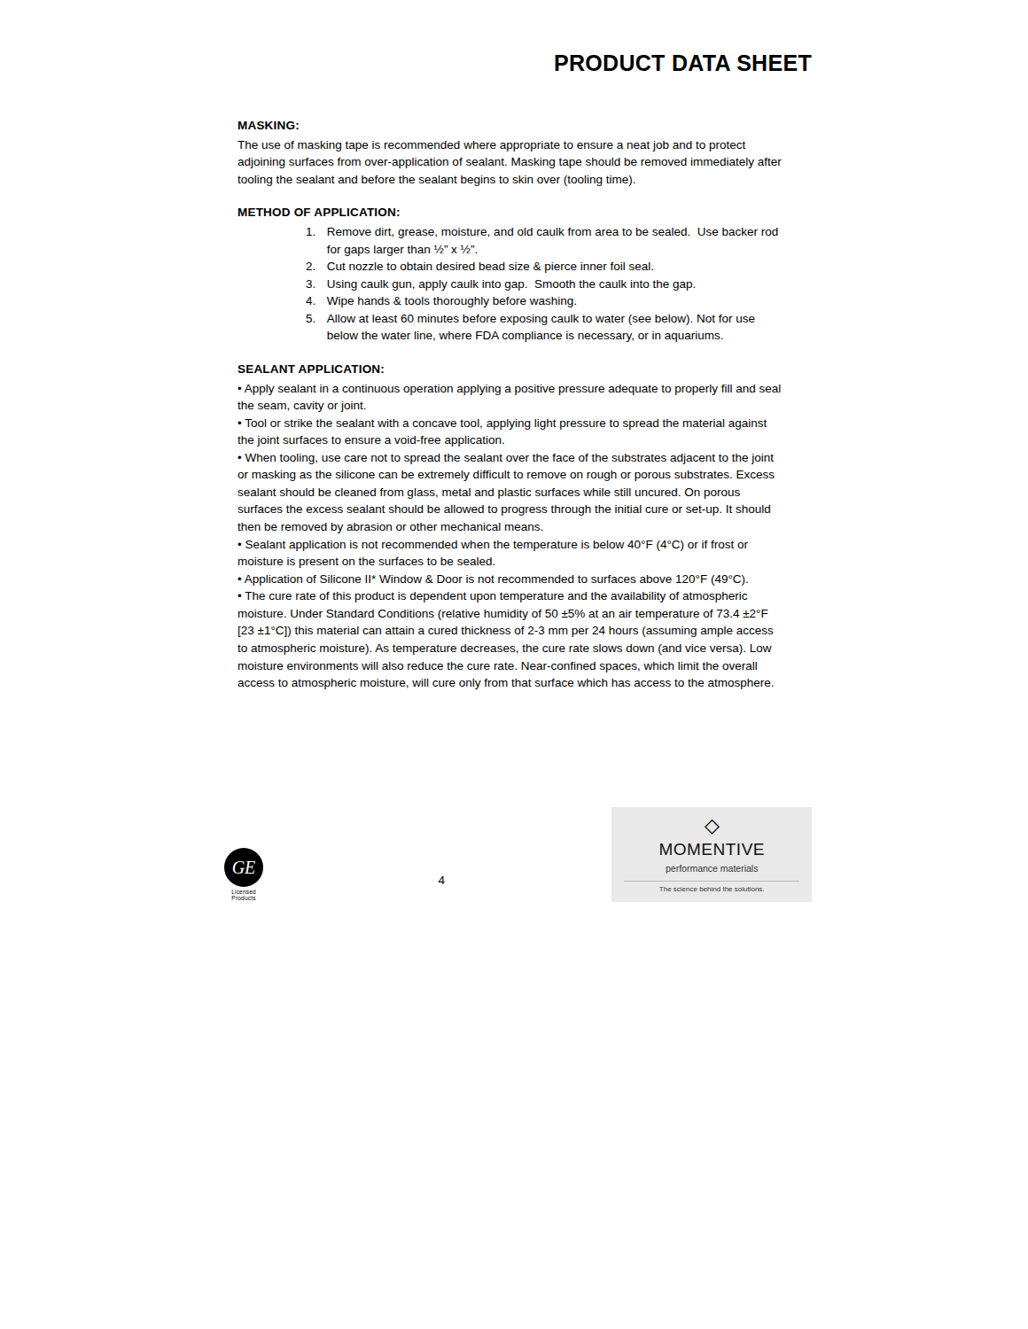PRODUCT DATA SHEET
MASKING:
The use of masking tape is recommended where appropriate to ensure a neat job and to protect adjoining surfaces from over-application of sealant. Masking tape should be removed immediately after tooling the sealant and before the sealant begins to skin over (tooling time).
METHOD OF APPLICATION:
Remove dirt, grease, moisture, and old caulk from area to be sealed. Use backer rod for gaps larger than ½” x ½”.
Cut nozzle to obtain desired bead size & pierce inner foil seal.
Using caulk gun, apply caulk into gap. Smooth the caulk into the gap.
Wipe hands & tools thoroughly before washing.
Allow at least 60 minutes before exposing caulk to water (see below). Not for use below the water line, where FDA compliance is necessary, or in aquariums.
SEALANT APPLICATION:
• Apply sealant in a continuous operation applying a positive pressure adequate to properly fill and seal the seam, cavity or joint.
• Tool or strike the sealant with a concave tool, applying light pressure to spread the material against the joint surfaces to ensure a void-free application.
• When tooling, use care not to spread the sealant over the face of the substrates adjacent to the joint or masking as the silicone can be extremely difficult to remove on rough or porous substrates. Excess sealant should be cleaned from glass, metal and plastic surfaces while still uncured. On porous surfaces the excess sealant should be allowed to progress through the initial cure or set-up. It should then be removed by abrasion or other mechanical means.
• Sealant application is not recommended when the temperature is below 40°F (4°C) or if frost or moisture is present on the surfaces to be sealed.
• Application of Silicone II* Window & Door is not recommended to surfaces above 120°F (49°C).
• The cure rate of this product is dependent upon temperature and the availability of atmospheric moisture. Under Standard Conditions (relative humidity of 50 ±5% at an air temperature of 73.4 ±2°F [23 ±1°C]) this material can attain a cured thickness of 2-3 mm per 24 hours (assuming ample access to atmospheric moisture). As temperature decreases, the cure rate slows down (and vice versa). Low moisture environments will also reduce the cure rate. Near-confined spaces, which limit the overall access to atmospheric moisture, will cure only from that surface which has access to the atmosphere.
GE
Licensed
Products
4
◇
MOMENTIVE
performance materials
The science behind the solutions.